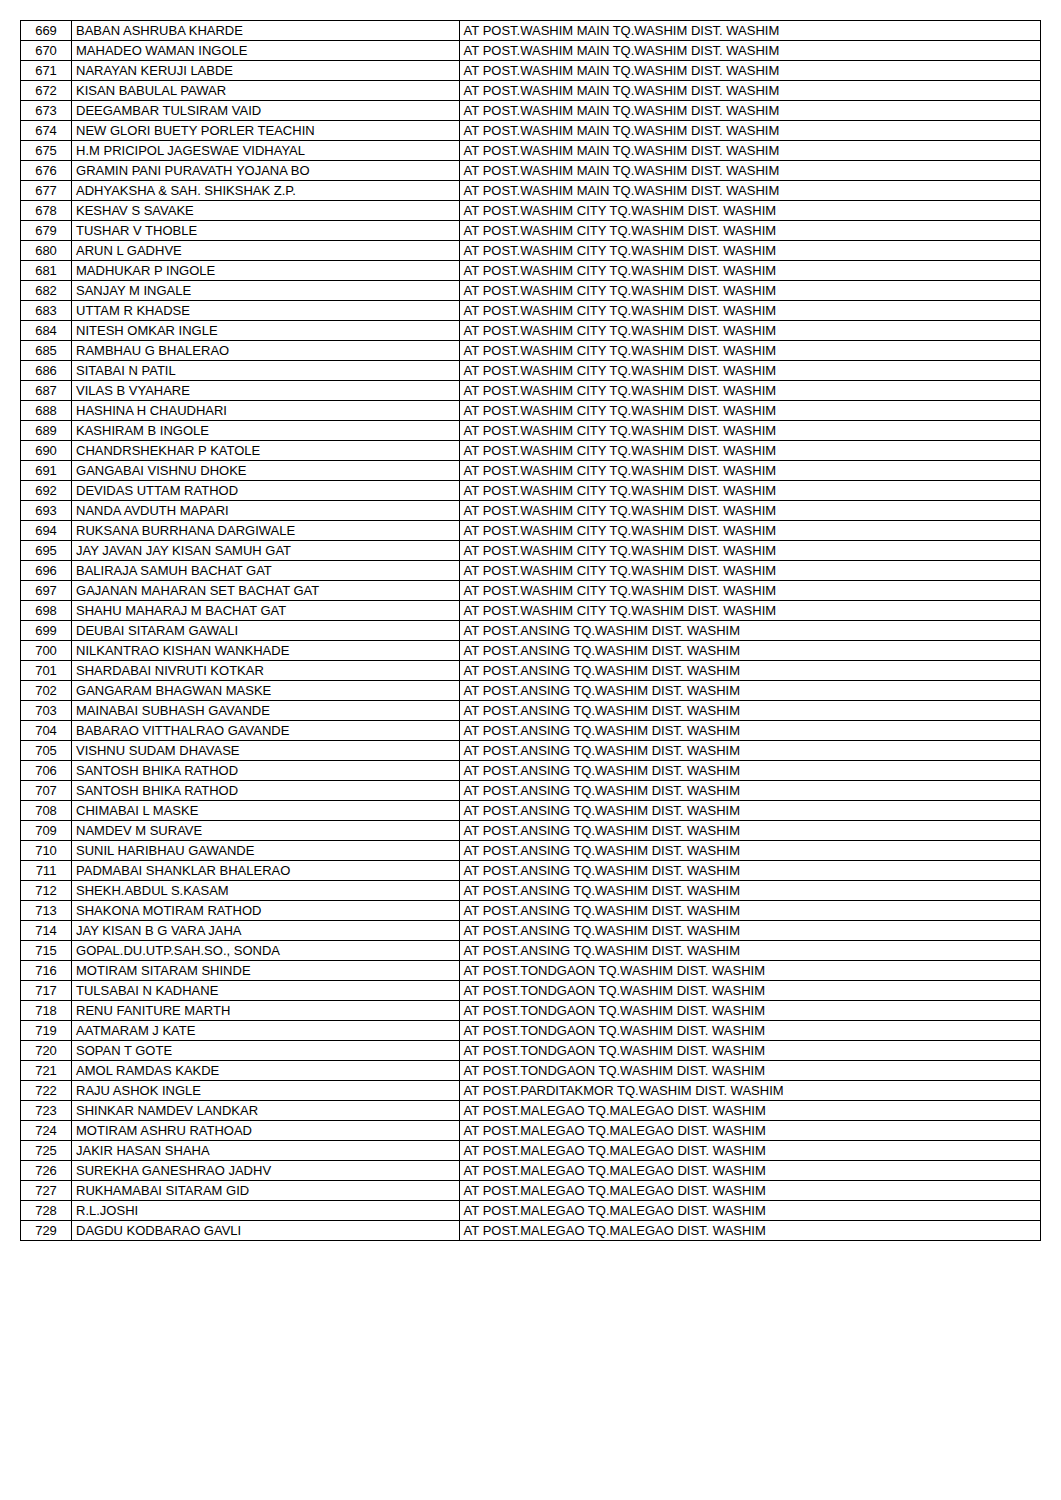| 669 | BABAN ASHRUBA KHARDE | AT POST.WASHIM MAIN TQ.WASHIM DIST. WASHIM |
| 670 | MAHADEO WAMAN INGOLE | AT POST.WASHIM MAIN TQ.WASHIM DIST. WASHIM |
| 671 | NARAYAN KERUJI LABDE | AT POST.WASHIM MAIN TQ.WASHIM DIST. WASHIM |
| 672 | KISAN BABULAL PAWAR | AT POST.WASHIM MAIN TQ.WASHIM DIST. WASHIM |
| 673 | DEEGAMBAR TULSIRAM VAID | AT POST.WASHIM MAIN TQ.WASHIM DIST. WASHIM |
| 674 | NEW GLORI BUETY PORLER TEACHIN | AT POST.WASHIM MAIN TQ.WASHIM DIST. WASHIM |
| 675 | H.M PRICIPOL JAGESWAE VIDHAYAL | AT POST.WASHIM MAIN TQ.WASHIM DIST. WASHIM |
| 676 | GRAMIN PANI PURAVATH YOJANA BO | AT POST.WASHIM MAIN TQ.WASHIM DIST. WASHIM |
| 677 | ADHYAKSHA & SAH. SHIKSHAK Z.P. | AT POST.WASHIM MAIN TQ.WASHIM DIST. WASHIM |
| 678 | KESHAV S SAVAKE | AT POST.WASHIM CITY TQ.WASHIM DIST. WASHIM |
| 679 | TUSHAR V THOBLE | AT POST.WASHIM CITY TQ.WASHIM DIST. WASHIM |
| 680 | ARUN L GADHVE | AT POST.WASHIM CITY TQ.WASHIM DIST. WASHIM |
| 681 | MADHUKAR P INGOLE | AT POST.WASHIM CITY TQ.WASHIM DIST. WASHIM |
| 682 | SANJAY M INGALE | AT POST.WASHIM CITY TQ.WASHIM DIST. WASHIM |
| 683 | UTTAM R KHADSE | AT POST.WASHIM CITY TQ.WASHIM DIST. WASHIM |
| 684 | NITESH OMKAR INGLE | AT POST.WASHIM CITY TQ.WASHIM DIST. WASHIM |
| 685 | RAMBHAU G BHALERAO | AT POST.WASHIM CITY TQ.WASHIM DIST. WASHIM |
| 686 | SITABAI N PATIL | AT POST.WASHIM CITY TQ.WASHIM DIST. WASHIM |
| 687 | VILAS B VYAHARE | AT POST.WASHIM CITY TQ.WASHIM DIST. WASHIM |
| 688 | HASHINA H CHAUDHARI | AT POST.WASHIM CITY TQ.WASHIM DIST. WASHIM |
| 689 | KASHIRAM B INGOLE | AT POST.WASHIM CITY TQ.WASHIM DIST. WASHIM |
| 690 | CHANDRSHEKHAR P KATOLE | AT POST.WASHIM CITY TQ.WASHIM DIST. WASHIM |
| 691 | GANGABAI VISHNU DHOKE | AT POST.WASHIM CITY TQ.WASHIM DIST. WASHIM |
| 692 | DEVIDAS UTTAM RATHOD | AT POST.WASHIM CITY TQ.WASHIM DIST. WASHIM |
| 693 | NANDA AVDUTH MAPARI | AT POST.WASHIM CITY TQ.WASHIM DIST. WASHIM |
| 694 | RUKSANA BURRHANA DARGIWALE | AT POST.WASHIM CITY TQ.WASHIM DIST. WASHIM |
| 695 | JAY JAVAN JAY KISAN SAMUH GAT | AT POST.WASHIM CITY TQ.WASHIM DIST. WASHIM |
| 696 | BALIRAJA SAMUH BACHAT GAT | AT POST.WASHIM CITY TQ.WASHIM DIST. WASHIM |
| 697 | GAJANAN MAHARAN SET BACHAT GAT | AT POST.WASHIM CITY TQ.WASHIM DIST. WASHIM |
| 698 | SHAHU MAHARAJ M BACHAT GAT | AT POST.WASHIM CITY TQ.WASHIM DIST. WASHIM |
| 699 | DEUBAI SITARAM GAWALI | AT POST.ANSING TQ.WASHIM DIST. WASHIM |
| 700 | NILKANTRAO KISHAN WANKHADE | AT POST.ANSING TQ.WASHIM DIST. WASHIM |
| 701 | SHARDABAI NIVRUTI KOTKAR | AT POST.ANSING TQ.WASHIM DIST. WASHIM |
| 702 | GANGARAM BHAGWAN MASKE | AT POST.ANSING TQ.WASHIM DIST. WASHIM |
| 703 | MAINABAI SUBHASH GAVANDE | AT POST.ANSING TQ.WASHIM DIST. WASHIM |
| 704 | BABARAO VITTHALRAO GAVANDE | AT POST.ANSING TQ.WASHIM DIST. WASHIM |
| 705 | VISHNU SUDAM DHAVASE | AT POST.ANSING TQ.WASHIM DIST. WASHIM |
| 706 | SANTOSH BHIKA RATHOD | AT POST.ANSING TQ.WASHIM DIST. WASHIM |
| 707 | SANTOSH BHIKA RATHOD | AT POST.ANSING TQ.WASHIM DIST. WASHIM |
| 708 | CHIMABAI L MASKE | AT POST.ANSING TQ.WASHIM DIST. WASHIM |
| 709 | NAMDEV M SURAVE | AT POST.ANSING TQ.WASHIM DIST. WASHIM |
| 710 | SUNIL HARIBHAU GAWANDE | AT POST.ANSING TQ.WASHIM DIST. WASHIM |
| 711 | PADMABAI SHANKLAR BHALERAO | AT POST.ANSING TQ.WASHIM DIST. WASHIM |
| 712 | SHEKH.ABDUL S.KASAM | AT POST.ANSING TQ.WASHIM DIST. WASHIM |
| 713 | SHAKONA MOTIRAM RATHOD | AT POST.ANSING TQ.WASHIM DIST. WASHIM |
| 714 | JAY KISAN B G VARA JAHA | AT POST.ANSING TQ.WASHIM DIST. WASHIM |
| 715 | GOPAL.DU.UTP.SAH.SO., SONDA | AT POST.ANSING TQ.WASHIM DIST. WASHIM |
| 716 | MOTIRAM SITARAM SHINDE | AT POST.TONDGAON TQ.WASHIM DIST. WASHIM |
| 717 | TULSABAI N KADHANE | AT POST.TONDGAON TQ.WASHIM DIST. WASHIM |
| 718 | RENU FANITURE MARTH | AT POST.TONDGAON TQ.WASHIM DIST. WASHIM |
| 719 | AATMARAM J KATE | AT POST.TONDGAON TQ.WASHIM DIST. WASHIM |
| 720 | SOPAN T GOTE | AT POST.TONDGAON TQ.WASHIM DIST. WASHIM |
| 721 | AMOL RAMDAS KAKDE | AT POST.TONDGAON TQ.WASHIM DIST. WASHIM |
| 722 | RAJU ASHOK INGLE | AT POST.PARDITAKMOR TQ.WASHIM DIST. WASHIM |
| 723 | SHINKAR NAMDEV LANDKAR | AT POST.MALEGAO TQ.MALEGAO DIST. WASHIM |
| 724 | MOTIRAM ASHRU RATHOAD | AT POST.MALEGAO TQ.MALEGAO DIST. WASHIM |
| 725 | JAKIR HASAN SHAHA | AT POST.MALEGAO TQ.MALEGAO DIST. WASHIM |
| 726 | SUREKHA GANESHRAO JADHV | AT POST.MALEGAO TQ.MALEGAO DIST. WASHIM |
| 727 | RUKHAMABAI SITARAM GID | AT POST.MALEGAO TQ.MALEGAO DIST. WASHIM |
| 728 | R.L.JOSHI | AT POST.MALEGAO TQ.MALEGAO DIST. WASHIM |
| 729 | DAGDU KODBARAO GAVLI | AT POST.MALEGAO TQ.MALEGAO DIST. WASHIM |